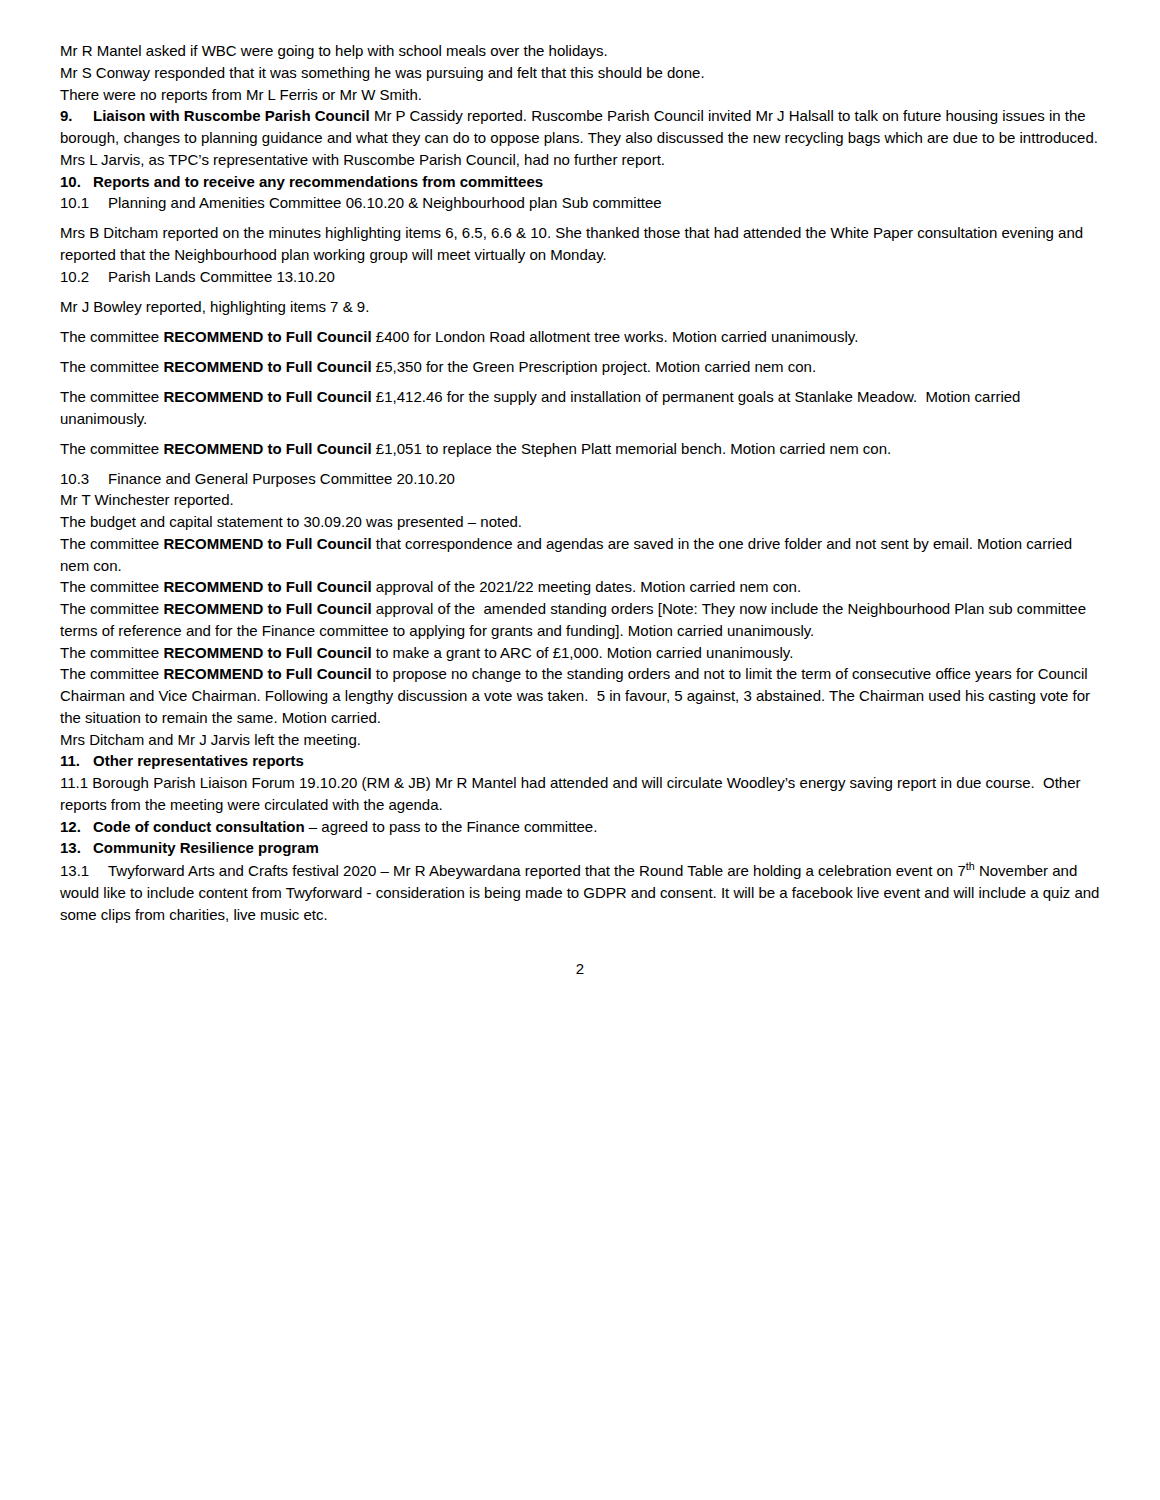Mr R Mantel asked if WBC were going to help with school meals over the holidays.
Mr S Conway responded that it was something he was pursuing and felt that this should be done.
There were no reports from Mr L Ferris or Mr W Smith.
9. Liaison with Ruscombe Parish Council Mr P Cassidy reported. Ruscombe Parish Council invited Mr J Halsall to talk on future housing issues in the borough, changes to planning guidance and what they can do to oppose plans. They also discussed the new recycling bags which are due to be inttroduced.
Mrs L Jarvis, as TPC’s representative with Ruscombe Parish Council, had no further report.
10. Reports and to receive any recommendations from committees
10.1 Planning and Amenities Committee 06.10.20 & Neighbourhood plan Sub committee
Mrs B Ditcham reported on the minutes highlighting items 6, 6.5, 6.6 & 10. She thanked those that had attended the White Paper consultation evening and reported that the Neighbourhood plan working group will meet virtually on Monday.
10.2 Parish Lands Committee 13.10.20
Mr J Bowley reported, highlighting items 7 & 9.
The committee RECOMMEND to Full Council £400 for London Road allotment tree works. Motion carried unanimously.
The committee RECOMMEND to Full Council £5,350 for the Green Prescription project. Motion carried nem con.
The committee RECOMMEND to Full Council £1,412.46 for the supply and installation of permanent goals at Stanlake Meadow. Motion carried unanimously.
The committee RECOMMEND to Full Council £1,051 to replace the Stephen Platt memorial bench. Motion carried nem con.
10.3 Finance and General Purposes Committee 20.10.20
Mr T Winchester reported.
The budget and capital statement to 30.09.20 was presented – noted.
The committee RECOMMEND to Full Council that correspondence and agendas are saved in the one drive folder and not sent by email. Motion carried nem con.
The committee RECOMMEND to Full Council approval of the 2021/22 meeting dates. Motion carried nem con.
The committee RECOMMEND to Full Council approval of the amended standing orders [Note: They now include the Neighbourhood Plan sub committee terms of reference and for the Finance committee to applying for grants and funding]. Motion carried unanimously.
The committee RECOMMEND to Full Council to make a grant to ARC of £1,000. Motion carried unanimously.
The committee RECOMMEND to Full Council to propose no change to the standing orders and not to limit the term of consecutive office years for Council Chairman and Vice Chairman. Following a lengthy discussion a vote was taken. 5 in favour, 5 against, 3 abstained. The Chairman used his casting vote for the situation to remain the same. Motion carried.
Mrs Ditcham and Mr J Jarvis left the meeting.
11. Other representatives reports
11.1 Borough Parish Liaison Forum 19.10.20 (RM & JB) Mr R Mantel had attended and will circulate Woodley’s energy saving report in due course. Other reports from the meeting were circulated with the agenda.
12. Code of conduct consultation – agreed to pass to the Finance committee.
13. Community Resilience program
13.1 Twyforward Arts and Crafts festival 2020 – Mr R Abeywardana reported that the Round Table are holding a celebration event on 7th November and would like to include content from Twyforward - consideration is being made to GDPR and consent. It will be a facebook live event and will include a quiz and some clips from charities, live music etc.
2